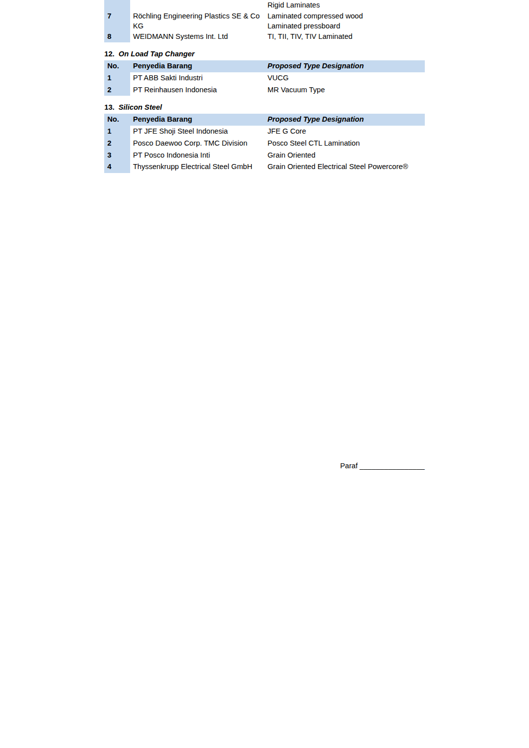| | | Rigid Laminates |
| 7 | Röchling Engineering Plastics SE & Co KG | Laminated compressed wood Laminated pressboard |
| 8 | WEIDMANN Systems Int. Ltd | TI, TII, TIV, TIV Laminated |
12. On Load Tap Changer
| No. | Penyedia Barang | Proposed Type Designation |
| 1 | PT ABB Sakti Industri | VUCG |
| 2 | PT Reinhausen Indonesia | MR Vacuum Type |
13. Silicon Steel
| No. | Penyedia Barang | Proposed Type Designation |
| 1 | PT JFE Shoji Steel Indonesia | JFE G Core |
| 2 | Posco Daewoo Corp. TMC Division | Posco Steel CTL Lamination |
| 3 | PT Posco Indonesia Inti | Grain Oriented |
| 4 | Thyssenkrupp Electrical Steel GmbH | Grain Oriented Electrical Steel Powercore® |
Paraf ________________